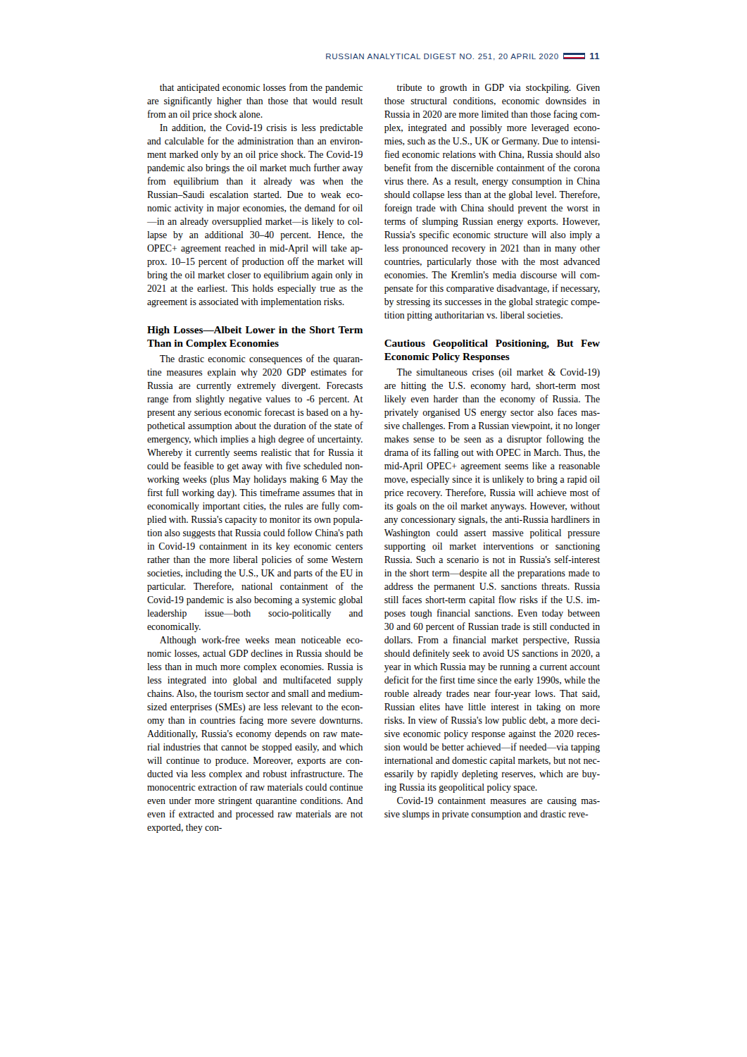Russian Analytical Digest No. 251, 20 April 2020 11
that anticipated economic losses from the pandemic are significantly higher than those that would result from an oil price shock alone.
In addition, the Covid-19 crisis is less predictable and calculable for the administration than an environment marked only by an oil price shock. The Covid-19 pandemic also brings the oil market much further away from equilibrium than it already was when the Russian–Saudi escalation started. Due to weak economic activity in major economies, the demand for oil—in an already oversupplied market—is likely to collapse by an additional 30–40 percent. Hence, the OPEC+ agreement reached in mid-April will take approx. 10–15 percent of production off the market will bring the oil market closer to equilibrium again only in 2021 at the earliest. This holds especially true as the agreement is associated with implementation risks.
High Losses—Albeit Lower in the Short Term Than in Complex Economies
The drastic economic consequences of the quarantine measures explain why 2020 GDP estimates for Russia are currently extremely divergent. Forecasts range from slightly negative values to -6 percent. At present any serious economic forecast is based on a hypothetical assumption about the duration of the state of emergency, which implies a high degree of uncertainty. Whereby it currently seems realistic that for Russia it could be feasible to get away with five scheduled non-working weeks (plus May holidays making 6 May the first full working day). This timeframe assumes that in economically important cities, the rules are fully complied with. Russia's capacity to monitor its own population also suggests that Russia could follow China's path in Covid-19 containment in its key economic centers rather than the more liberal policies of some Western societies, including the U.S., UK and parts of the EU in particular. Therefore, national containment of the Covid-19 pandemic is also becoming a systemic global leadership issue—both socio-politically and economically.
Although work-free weeks mean noticeable economic losses, actual GDP declines in Russia should be less than in much more complex economies. Russia is less integrated into global and multifaceted supply chains. Also, the tourism sector and small and medium-sized enterprises (SMEs) are less relevant to the economy than in countries facing more severe downturns. Additionally, Russia's economy depends on raw material industries that cannot be stopped easily, and which will continue to produce. Moreover, exports are conducted via less complex and robust infrastructure. The monocentric extraction of raw materials could continue even under more stringent quarantine conditions. And even if extracted and processed raw materials are not exported, they con-
tribute to growth in GDP via stockpiling. Given those structural conditions, economic downsides in Russia in 2020 are more limited than those facing complex, integrated and possibly more leveraged economies, such as the U.S., UK or Germany. Due to intensified economic relations with China, Russia should also benefit from the discernible containment of the corona virus there. As a result, energy consumption in China should collapse less than at the global level. Therefore, foreign trade with China should prevent the worst in terms of slumping Russian energy exports. However, Russia's specific economic structure will also imply a less pronounced recovery in 2021 than in many other countries, particularly those with the most advanced economies. The Kremlin's media discourse will compensate for this comparative disadvantage, if necessary, by stressing its successes in the global strategic competition pitting authoritarian vs. liberal societies.
Cautious Geopolitical Positioning, But Few Economic Policy Responses
The simultaneous crises (oil market & Covid-19) are hitting the U.S. economy hard, short-term most likely even harder than the economy of Russia. The privately organised US energy sector also faces massive challenges. From a Russian viewpoint, it no longer makes sense to be seen as a disruptor following the drama of its falling out with OPEC in March. Thus, the mid-April OPEC+ agreement seems like a reasonable move, especially since it is unlikely to bring a rapid oil price recovery. Therefore, Russia will achieve most of its goals on the oil market anyways. However, without any concessionary signals, the anti-Russia hardliners in Washington could assert massive political pressure supporting oil market interventions or sanctioning Russia. Such a scenario is not in Russia's self-interest in the short term—despite all the preparations made to address the permanent U.S. sanctions threats. Russia still faces short-term capital flow risks if the U.S. imposes tough financial sanctions. Even today between 30 and 60 percent of Russian trade is still conducted in dollars. From a financial market perspective, Russia should definitely seek to avoid US sanctions in 2020, a year in which Russia may be running a current account deficit for the first time since the early 1990s, while the rouble already trades near four-year lows. That said, Russian elites have little interest in taking on more risks. In view of Russia's low public debt, a more decisive economic policy response against the 2020 recession would be better achieved—if needed—via tapping international and domestic capital markets, but not necessarily by rapidly depleting reserves, which are buying Russia its geopolitical policy space.
Covid-19 containment measures are causing massive slumps in private consumption and drastic reve-